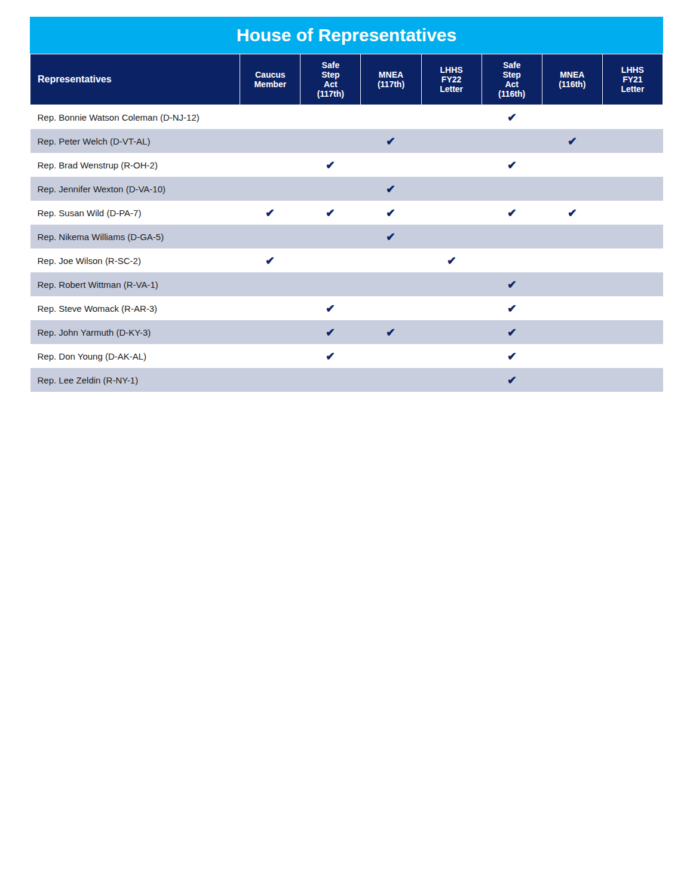House of Representatives
| Representatives | Caucus Member | Safe Step Act (117th) | MNEA (117th) | LHHS FY22 Letter | Safe Step Act (116th) | MNEA (116th) | LHHS FY21 Letter |
| --- | --- | --- | --- | --- | --- | --- | --- |
| Rep. Bonnie Watson Coleman (D-NJ-12) | | | | | ✔ | | |
| Rep. Peter Welch (D-VT-AL) | | | ✔ | | | ✔ | |
| Rep. Brad Wenstrup (R-OH-2) | | ✔ | | | ✔ | | |
| Rep. Jennifer Wexton (D-VA-10) | | | ✔ | | | | |
| Rep. Susan Wild (D-PA-7) | ✔ | ✔ | ✔ | | ✔ | ✔ | |
| Rep. Nikema Williams (D-GA-5) | | | ✔ | | | | |
| Rep. Joe Wilson (R-SC-2) | ✔ | | | ✔ | | | |
| Rep. Robert Wittman (R-VA-1) | | | | | ✔ | | |
| Rep. Steve Womack (R-AR-3) | | ✔ | | | ✔ | | |
| Rep. John Yarmuth (D-KY-3) | | ✔ | ✔ | | ✔ | | |
| Rep. Don Young (D-AK-AL) | | ✔ | | | ✔ | | |
| Rep. Lee Zeldin (R-NY-1) | | | | | ✔ | | |